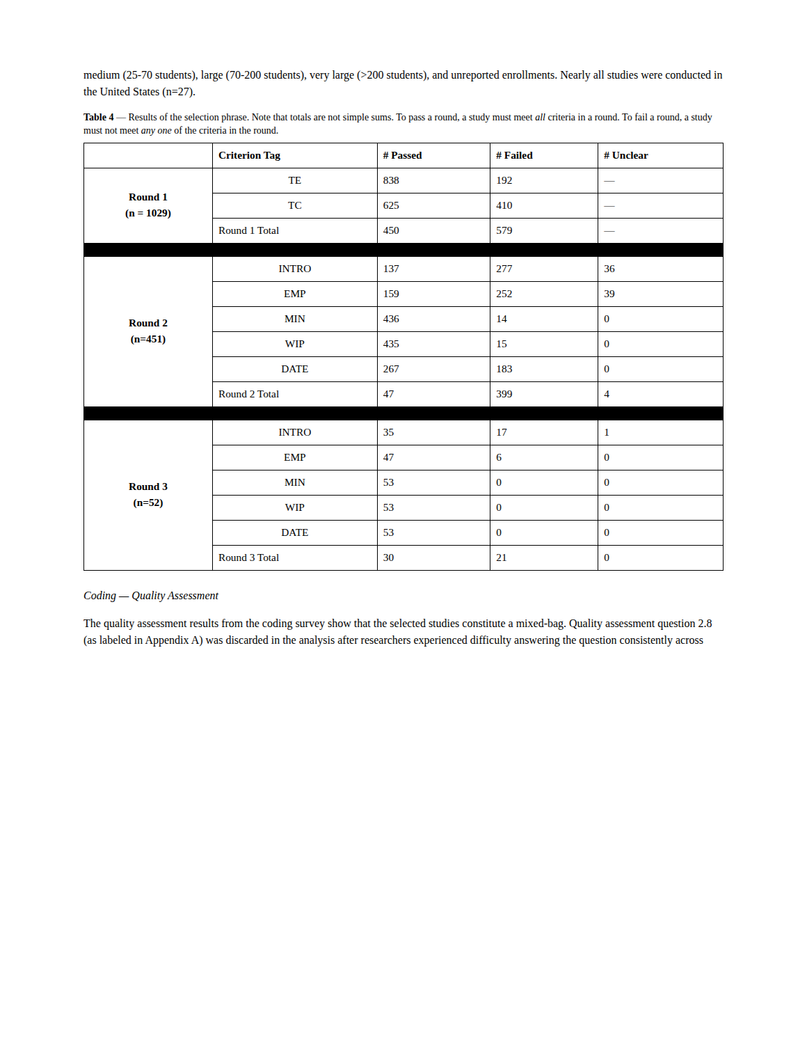medium (25-70 students), large (70-200 students), very large (>200 students), and unreported enrollments. Nearly all studies were conducted in the United States (n=27).
Table 4 — Results of the selection phrase. Note that totals are not simple sums. To pass a round, a study must meet all criteria in a round. To fail a round, a study must not meet any one of the criteria in the round.
| | Criterion Tag | # Passed | # Failed | # Unclear |
| --- | --- | --- | --- | --- |
| Round 1 (n = 1029) | TE | 838 | 192 | — |
| TC | 625 | 410 | — |
| Round 1 Total | 450 | 579 | — |
| Round 2 (n=451) | INTRO | 137 | 277 | 36 |
| EMP | 159 | 252 | 39 |
| MIN | 436 | 14 | 0 |
| WIP | 435 | 15 | 0 |
| DATE | 267 | 183 | 0 |
| Round 2 Total | 47 | 399 | 4 |
| Round 3 (n=52) | INTRO | 35 | 17 | 1 |
| EMP | 47 | 6 | 0 |
| MIN | 53 | 0 | 0 |
| WIP | 53 | 0 | 0 |
| DATE | 53 | 0 | 0 |
| Round 3 Total | 30 | 21 | 0 |
Coding — Quality Assessment
The quality assessment results from the coding survey show that the selected studies constitute a mixed-bag. Quality assessment question 2.8 (as labeled in Appendix A) was discarded in the analysis after researchers experienced difficulty answering the question consistently across